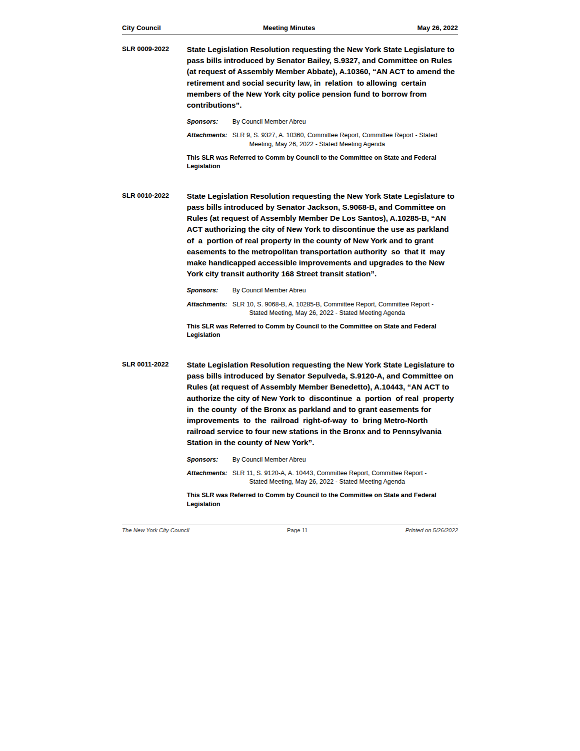City Council
Meeting Minutes
May 26, 2022
SLR 0009-2022
State Legislation Resolution requesting the New York State Legislature to pass bills introduced by Senator Bailey, S.9327, and Committee on Rules (at request of Assembly Member Abbate), A.10360, “AN ACT to amend the retirement and social security law, in relation to allowing certain members of the New York city police pension fund to borrow from contributions”.
Sponsors:
By Council Member Abreu
Attachments:
SLR 9, S. 9327, A. 10360, Committee Report, Committee Report - StatedMeeting, May 26, 2022 - Stated Meeting Agenda
This SLR was Referred to Comm by Council to the Committee on State and Federal Legislation
SLR 0010-2022
State Legislation Resolution requesting the New York State Legislature to pass bills introduced by Senator Jackson, S.9068-B, and Committee on Rules (at request of Assembly Member De Los Santos), A.10285-B, “AN ACT authorizing the city of New York to discontinue the use as parkland of a portion of real property in the county of New York and to grant easements to the metropolitan transportation authority so that it may make handicapped accessible improvements and upgrades to the New York city transit authority 168 Street transit station”.
Sponsors:
By Council Member Abreu
Attachments:
SLR 10, S. 9068-B, A. 10285-B, Committee Report, Committee Report -Stated Meeting, May 26, 2022 - Stated Meeting Agenda
This SLR was Referred to Comm by Council to the Committee on State and Federal Legislation
SLR 0011-2022
State Legislation Resolution requesting the New York State Legislature to pass bills introduced by Senator Sepulveda, S.9120-A, and Committee on Rules (at request of Assembly Member Benedetto), A.10443, “AN ACT to authorize the city of New York to discontinue a portion of real property in the county of the Bronx as parkland and to grant easements for improvements to the railroad right-of-way to bring Metro-North railroad service to four new stations in the Bronx and to Pennsylvania Station in the county of New York”.
Sponsors:
By Council Member Abreu
Attachments:
SLR 11, S. 9120-A, A. 10443, Committee Report, Committee Report -Stated Meeting, May 26, 2022 - Stated Meeting Agenda
This SLR was Referred to Comm by Council to the Committee on State and Federal Legislation
The New York City Council
Page 11
Printed on 5/26/2022